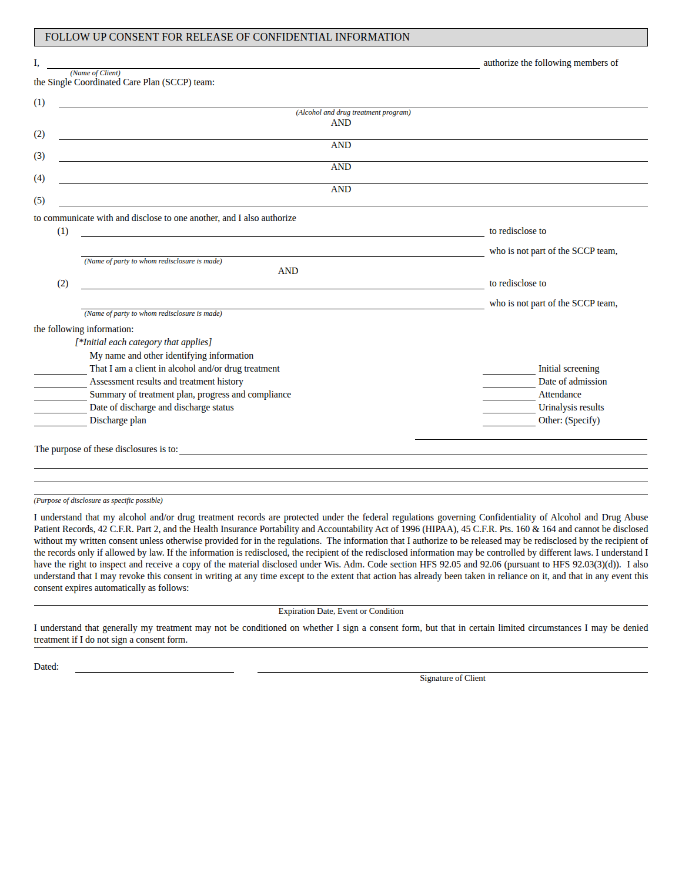FOLLOW UP CONSENT FOR RELEASE OF CONFIDENTIAL INFORMATION
| I, | | authorize the following members of |
| | (Name of Client) | |
the Single Coordinated Care Plan (SCCP) team:
| (1) | |
| | (Alcohol and drug treatment program) |
AND
| (2) | |
AND
| (3) | |
AND
| (4) | |
AND
| (5) | |
to communicate with and disclose to one another, and I also authorize
| | (1) | | to redisclose to |
| | | | who is not part of the SCCP team, |
| | | (Name of party to whom redisclosure is made) | |
AND
| | (2) | | to redisclose to |
| | | | who is not part of the SCCP team, |
| | | (Name of party to whom redisclosure is made) | |
the following information:
[*Initial each category that applies]
| | My name and other identifying information | | | |
| | That I am a client in alcohol and/or drug treatment | | | Initial screening |
| | Assessment results and treatment history | | | Date of admission |
| | Summary of treatment plan, progress and compliance | | | Attendance |
| | Date of discharge and discharge status | | | Urinalysis results |
| | Discharge plan | | | Other: (Specify) |
| The purpose of these disclosures is to: | |
(Purpose of disclosure as specific possible)
I understand that my alcohol and/or drug treatment records are protected under the federal regulations governing Confidentiality of Alcohol and Drug Abuse Patient Records, 42 C.F.R. Part 2, and the Health Insurance Portability and Accountability Act of 1996 (HIPAA), 45 C.F.R. Pts. 160 & 164 and cannot be disclosed without my written consent unless otherwise provided for in the regulations. The information that I authorize to be released may be redisclosed by the recipient of the records only if allowed by law. If the information is redisclosed, the recipient of the redisclosed information may be controlled by different laws. I understand I have the right to inspect and receive a copy of the material disclosed under Wis. Adm. Code section HFS 92.05 and 92.06 (pursuant to HFS 92.03(3)(d)). I also understand that I may revoke this consent in writing at any time except to the extent that action has already been taken in reliance on it, and that in any event this consent expires automatically as follows:
Expiration Date, Event or Condition
I understand that generally my treatment may not be conditioned on whether I sign a consent form, but that in certain limited circumstances I may be denied treatment if I do not sign a consent form.
| Dated: | | | |
| | | | Signature of Client |